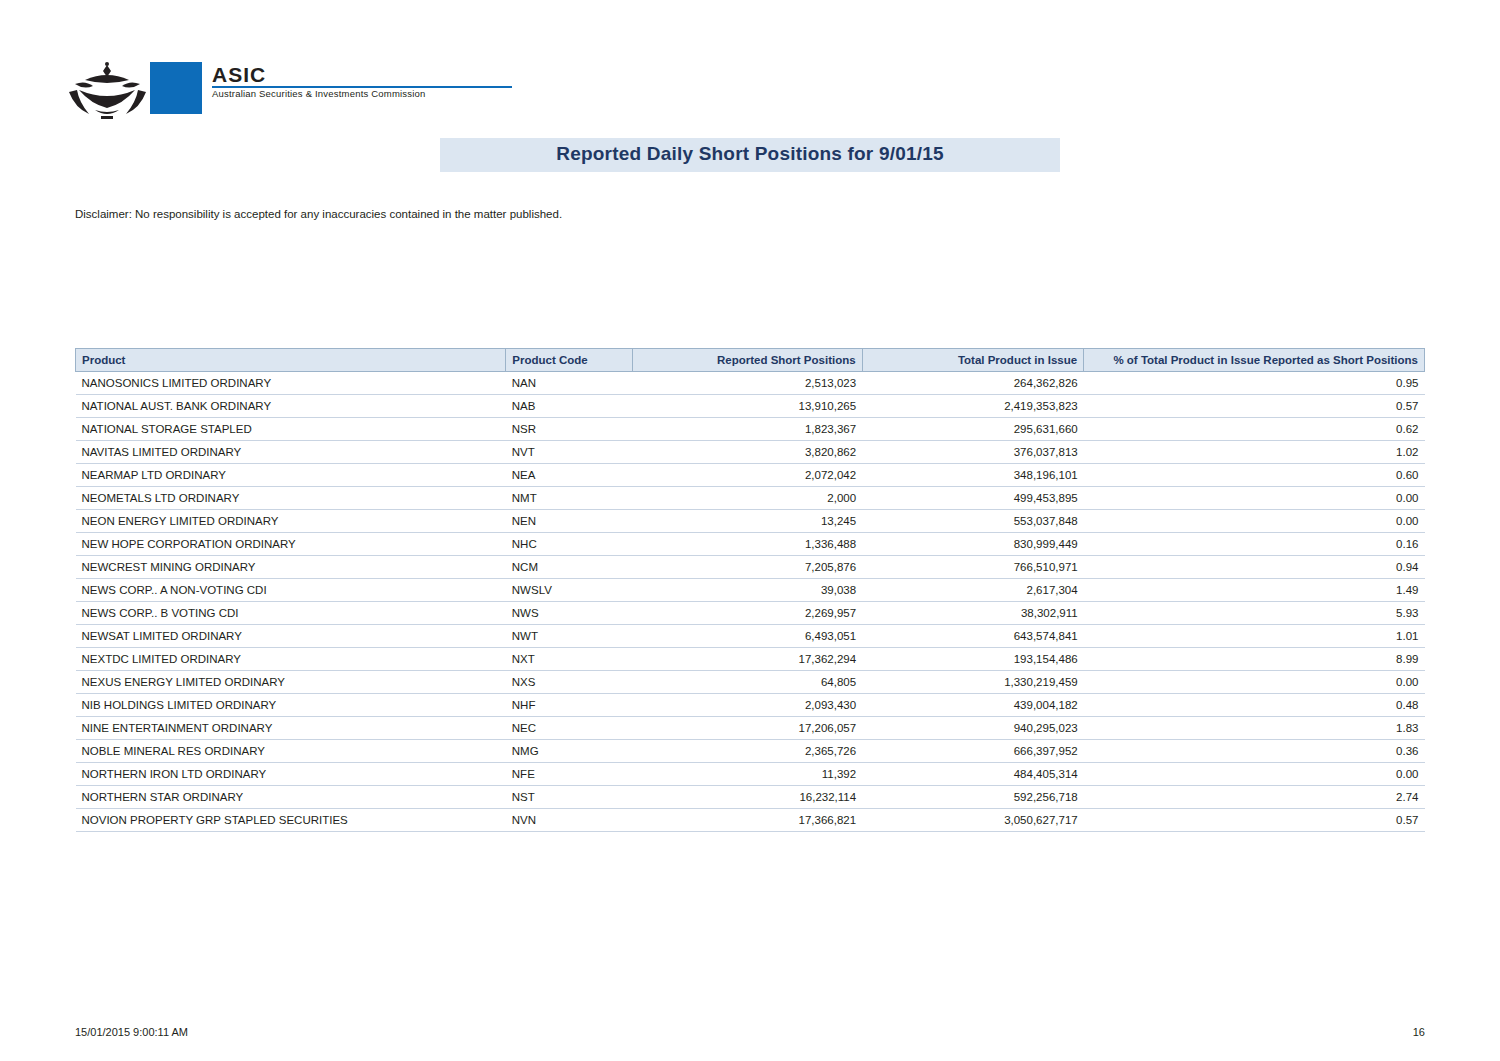ASIC
Australian Securities & Investments Commission
Reported Daily Short Positions for 9/01/15
Disclaimer: No responsibility is accepted for any inaccuracies contained in the matter published.
| Product | Product Code | Reported Short Positions | Total Product in Issue | % of Total Product in Issue Reported as Short Positions |
| --- | --- | --- | --- | --- |
| NANOSONICS LIMITED ORDINARY | NAN | 2,513,023 | 264,362,826 | 0.95 |
| NATIONAL AUST. BANK ORDINARY | NAB | 13,910,265 | 2,419,353,823 | 0.57 |
| NATIONAL STORAGE STAPLED | NSR | 1,823,367 | 295,631,660 | 0.62 |
| NAVITAS LIMITED ORDINARY | NVT | 3,820,862 | 376,037,813 | 1.02 |
| NEARMAP LTD ORDINARY | NEA | 2,072,042 | 348,196,101 | 0.60 |
| NEOMETALS LTD ORDINARY | NMT | 2,000 | 499,453,895 | 0.00 |
| NEON ENERGY LIMITED ORDINARY | NEN | 13,245 | 553,037,848 | 0.00 |
| NEW HOPE CORPORATION ORDINARY | NHC | 1,336,488 | 830,999,449 | 0.16 |
| NEWCREST MINING ORDINARY | NCM | 7,205,876 | 766,510,971 | 0.94 |
| NEWS CORP.. A NON-VOTING CDI | NWSLV | 39,038 | 2,617,304 | 1.49 |
| NEWS CORP.. B VOTING CDI | NWS | 2,269,957 | 38,302,911 | 5.93 |
| NEWSAT LIMITED ORDINARY | NWT | 6,493,051 | 643,574,841 | 1.01 |
| NEXTDC LIMITED ORDINARY | NXT | 17,362,294 | 193,154,486 | 8.99 |
| NEXUS ENERGY LIMITED ORDINARY | NXS | 64,805 | 1,330,219,459 | 0.00 |
| NIB HOLDINGS LIMITED ORDINARY | NHF | 2,093,430 | 439,004,182 | 0.48 |
| NINE ENTERTAINMENT ORDINARY | NEC | 17,206,057 | 940,295,023 | 1.83 |
| NOBLE MINERAL RES ORDINARY | NMG | 2,365,726 | 666,397,952 | 0.36 |
| NORTHERN IRON LTD ORDINARY | NFE | 11,392 | 484,405,314 | 0.00 |
| NORTHERN STAR ORDINARY | NST | 16,232,114 | 592,256,718 | 2.74 |
| NOVION PROPERTY GRP STAPLED SECURITIES | NVN | 17,366,821 | 3,050,627,717 | 0.57 |
15/01/2015 9:00:11 AM
16